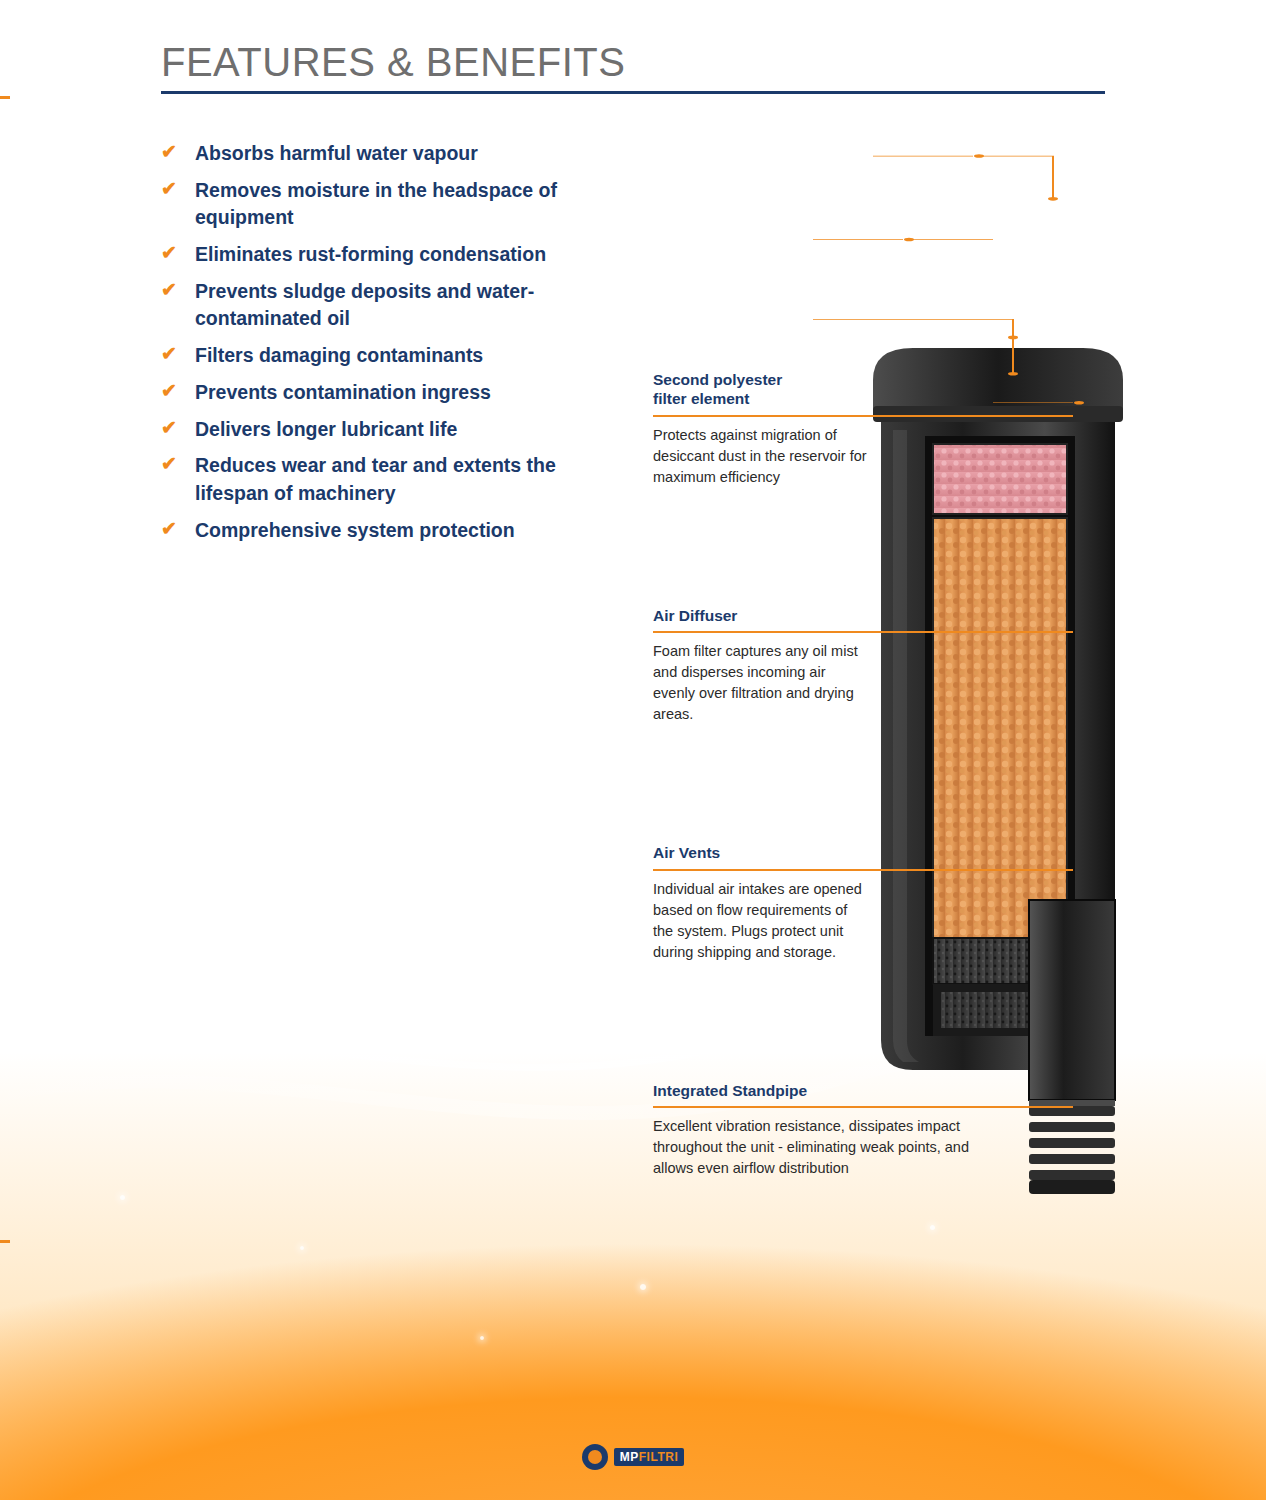FEATURES & BENEFITS
Absorbs harmful water vapour
Removes moisture in the headspace of equipment
Eliminates rust-forming condensation
Prevents sludge deposits and water-contaminated oil
Filters damaging contaminants
Prevents contamination ingress
Delivers longer lubricant life
Reduces wear and tear and extents the lifespan of machinery
Comprehensive system protection
Second polyester
filter element
Protects against migration of desiccant dust in the reservoir for maximum efficiency
Air Diffuser
Foam filter captures any oil mist and disperses incoming air evenly over filtration and drying areas.
Air Vents
Individual air intakes are opened based on flow requirements of the system. Plugs protect unit during shipping and storage.
Integrated Standpipe
Excellent vibration resistance, dissipates impact throughout the unit - eliminating weak points, and allows even airflow distribution
MPFILTRI